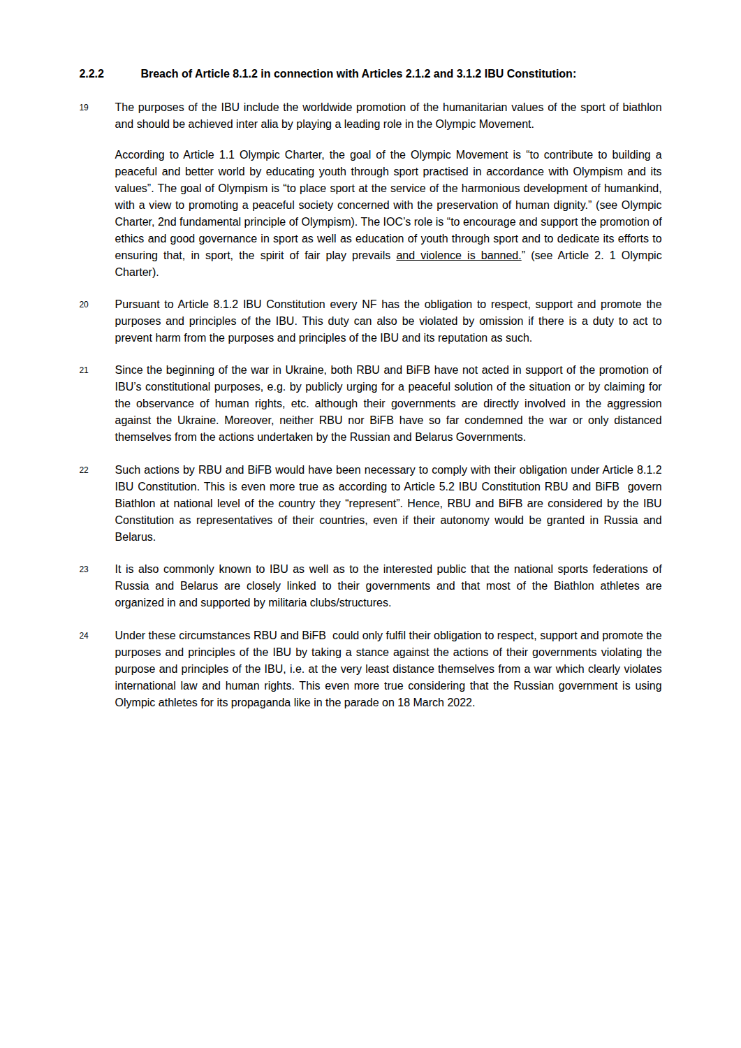2.2.2 Breach of Article 8.1.2 in connection with Articles 2.1.2 and 3.1.2 IBU Constitution:
The purposes of the IBU include the worldwide promotion of the humanitarian values of the sport of biathlon and should be achieved inter alia by playing a leading role in the Olympic Movement.
According to Article 1.1 Olympic Charter, the goal of the Olympic Movement is “to contribute to building a peaceful and better world by educating youth through sport practised in accordance with Olympism and its values”. The goal of Olympism is “to place sport at the service of the harmonious development of humankind, with a view to promoting a peaceful society concerned with the preservation of human dignity.” (see Olympic Charter, 2nd fundamental principle of Olympism). The IOC’s role is “to encourage and support the promotion of ethics and good governance in sport as well as education of youth through sport and to dedicate its efforts to ensuring that, in sport, the spirit of fair play prevails and violence is banned.” (see Article 2. 1 Olympic Charter).
Pursuant to Article 8.1.2 IBU Constitution every NF has the obligation to respect, support and promote the purposes and principles of the IBU. This duty can also be violated by omission if there is a duty to act to prevent harm from the purposes and principles of the IBU and its reputation as such.
Since the beginning of the war in Ukraine, both RBU and BiFB have not acted in support of the promotion of IBU’s constitutional purposes, e.g. by publicly urging for a peaceful solution of the situation or by claiming for the observance of human rights, etc. although their governments are directly involved in the aggression against the Ukraine. Moreover, neither RBU nor BiFB have so far condemned the war or only distanced themselves from the actions undertaken by the Russian and Belarus Governments.
Such actions by RBU and BiFB would have been necessary to comply with their obligation under Article 8.1.2 IBU Constitution. This is even more true as according to Article 5.2 IBU Constitution RBU and BiFB govern Biathlon at national level of the country they “represent”. Hence, RBU and BiFB are considered by the IBU Constitution as representatives of their countries, even if their autonomy would be granted in Russia and Belarus.
It is also commonly known to IBU as well as to the interested public that the national sports federations of Russia and Belarus are closely linked to their governments and that most of the Biathlon athletes are organized in and supported by militaria clubs/structures.
Under these circumstances RBU and BiFB could only fulfil their obligation to respect, support and promote the purposes and principles of the IBU by taking a stance against the actions of their governments violating the purpose and principles of the IBU, i.e. at the very least distance themselves from a war which clearly violates international law and human rights. This even more true considering that the Russian government is using Olympic athletes for its propaganda like in the parade on 18 March 2022.